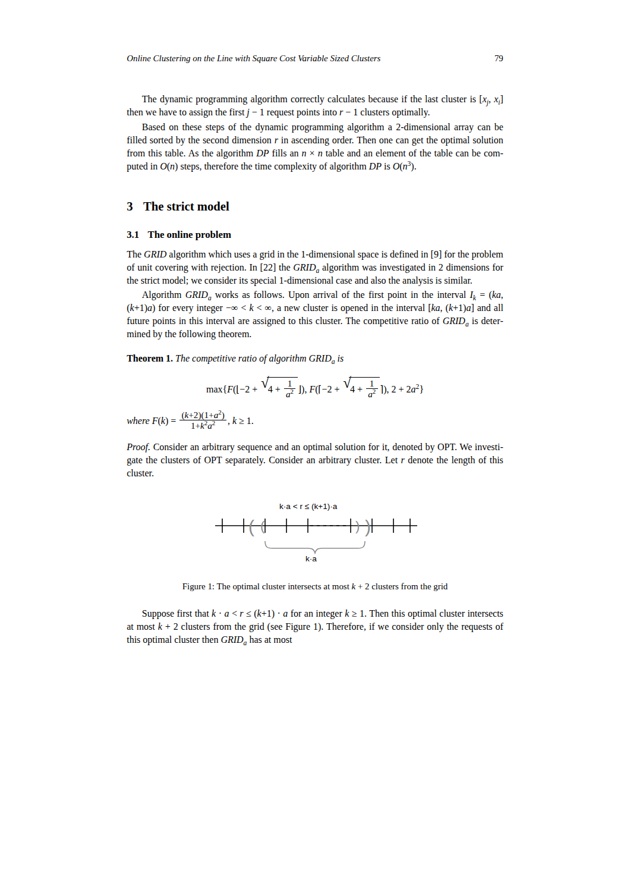Online Clustering on the Line with Square Cost Variable Sized Clusters 79
The dynamic programming algorithm correctly calculates because if the last cluster is [xj, xi] then we have to assign the first j − 1 request points into r − 1 clusters optimally.
Based on these steps of the dynamic programming algorithm a 2-dimensional array can be filled sorted by the second dimension r in ascending order. Then one can get the optimal solution from this table. As the algorithm DP fills an n × n table and an element of the table can be computed in O(n) steps, therefore the time complexity of algorithm DP is O(n3).
3 The strict model
3.1 The online problem
The GRID algorithm which uses a grid in the 1-dimensional space is defined in [9] for the problem of unit covering with rejection. In [22] the GRIDa algorithm was investigated in 2 dimensions for the strict model; we consider its special 1-dimensional case and also the analysis is similar.
Algorithm GRIDa works as follows. Upon arrival of the first point in the interval Ik = (ka, (k+1)a) for every integer −∞ < k < ∞, a new cluster is opened in the interval [ka, (k+1)a] and all future points in this interval are assigned to this cluster. The competitive ratio of GRIDa is determined by the following theorem.
Theorem 1. The competitive ratio of algorithm GRIDa is
max{F( −2 + 4 + 1 a2 ), F( −2 + 4 + 1 a2 ), 2 + 2a2}
where F(k) = (k+2)(1+a2) 1+k2a2, k ≥ 1.
Proof. Consider an arbitrary sequence and an optimal solution for it, denoted by OPT. We investigate the clusters of OPT separately. Consider an arbitrary cluster. Let r denote the length of this cluster.
( ) ( ) k·a < r ≤ (k+1)·a k·a
Figure 1: The optimal cluster intersects at most k + 2 clusters from the grid
Suppose first that k · a < r ≤ (k+1) · a for an integer k ≥ 1. Then this optimal cluster intersects at most k + 2 clusters from the grid (see Figure 1). Therefore, if we consider only the requests of this optimal cluster then GRIDa has at most